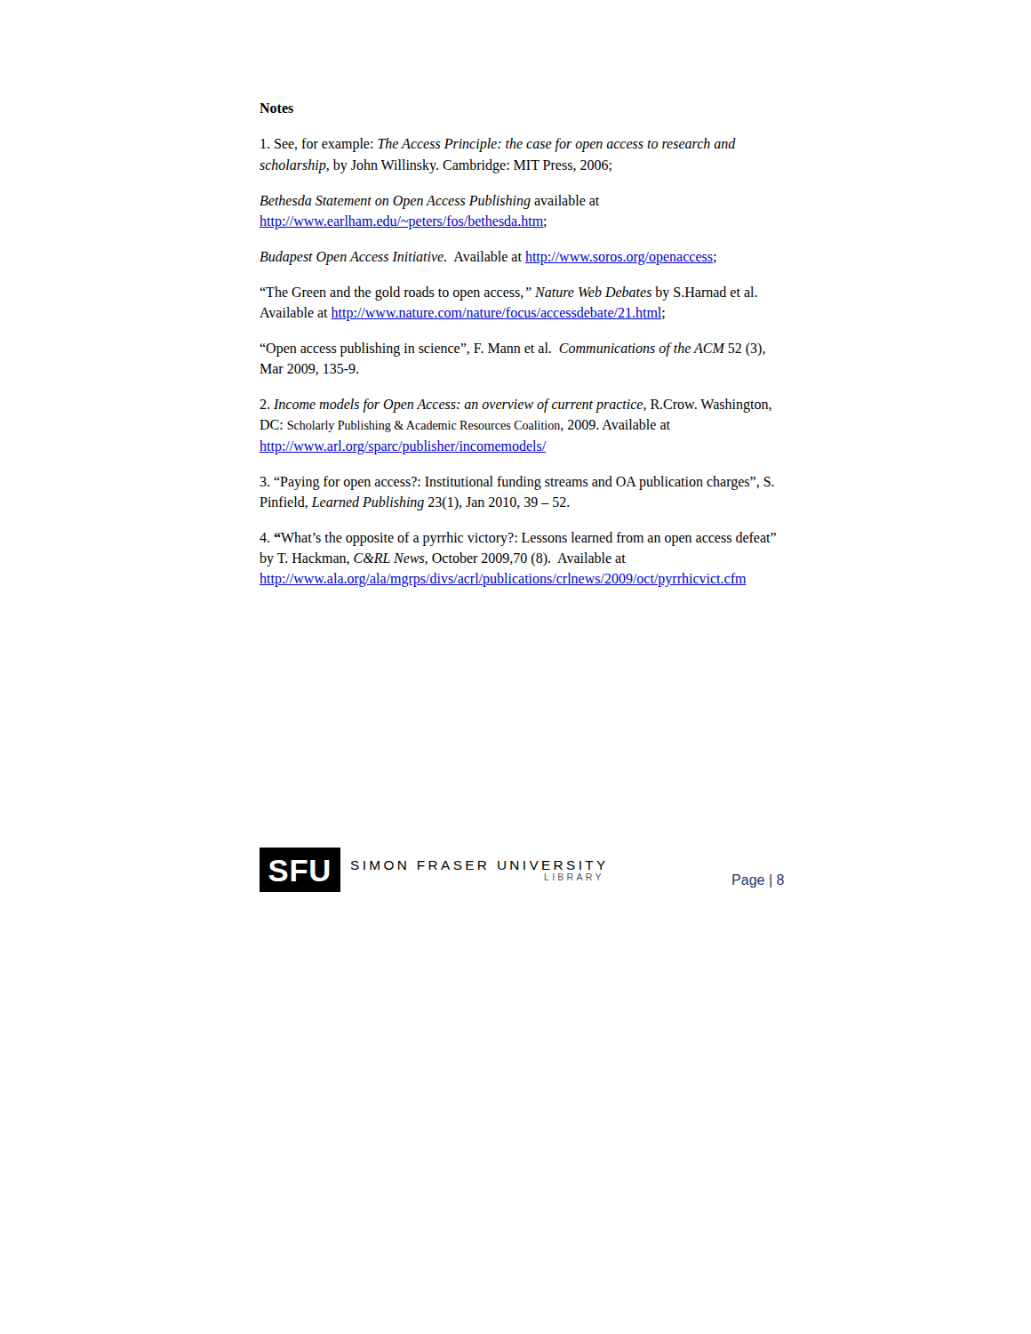Notes
1. See, for example: The Access Principle: the case for open access to research and scholarship, by John Willinsky. Cambridge: MIT Press, 2006;
Bethesda Statement on Open Access Publishing available at http://www.earlham.edu/~peters/fos/bethesda.htm;
Budapest Open Access Initiative. Available at http://www.soros.org/openaccess;
“The Green and the gold roads to open access,” Nature Web Debates by S.Harnad et al. Available at http://www.nature.com/nature/focus/accessdebate/21.html;
“Open access publishing in science”, F. Mann et al. Communications of the ACM 52 (3), Mar 2009, 135-9.
2. Income models for Open Access: an overview of current practice, R.Crow. Washington, DC: Scholarly Publishing & Academic Resources Coalition, 2009. Available at http://www.arl.org/sparc/publisher/incomemodels/
3. “Paying for open access?: Institutional funding streams and OA publication charges”, S. Pinfield, Learned Publishing 23(1), Jan 2010, 39 – 52.
4. “What’s the opposite of a pyrrhic victory?: Lessons learned from an open access defeat” by T. Hackman, C&RL News, October 2009,70 (8). Available at http://www.ala.org/ala/mgrps/divs/acrl/publications/crlnews/2009/oct/pyrrhicvict.cfm
SFU
SIMON FRASER UNIVERSITY
LIBRARY
Page | 8